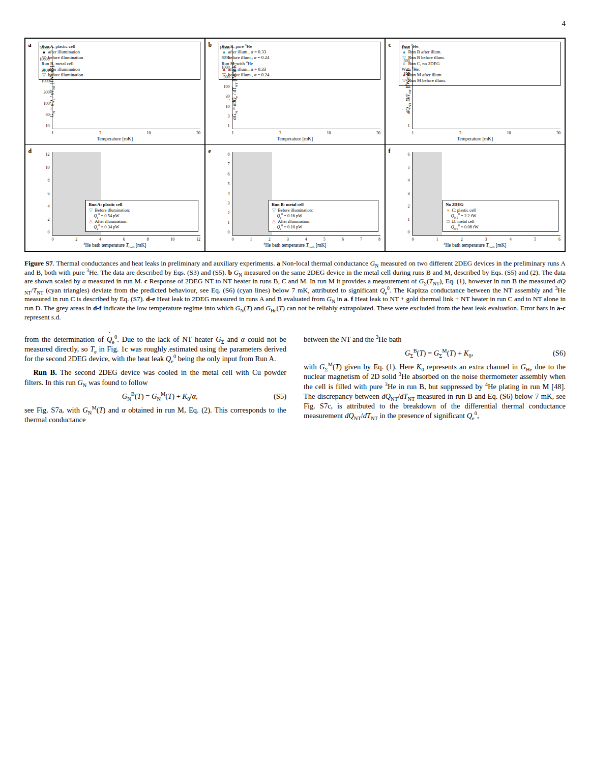4
a
Run A, plastic cell
▲after illumination
▽before illumination
Run B, metal cell
▲after illumination
▽before illumination
GN = dQe / dTNT [fW/mK]
30000 10000 3000 1000 300 100 30 10
131030
Temperature [mK]
b
Run B, pure 3He
▲after illum., α = 0.33
▽before illum., α = 0.24
Run M, with 4He
▲after illum., α = 0.33
▽before illum., α = 0.24
αGN = αd Qe / dTNT [fW/mK]
10000 3000 1000 300 100 30 10 3 1
131030
Temperature [mK]
c
Pure 3He:
▲Run B after illum.
▽Run B before illum.
○Run C, no 2DEG
With 4He:
▲Run M after illum.
▽Run M before illum.
dQNT / dTNT [fW/mK]
1000 300 100 30 10 3 1
131030
Temperature [mK]
d
2DEG NT temperature TNT [mK]
12 10 8 6 4 2 0
Run A: plastic cell
▽Before illumination:
Qe0 = 0.54 pW
△After illumination:
Qe0 = 0.34 pW
024681012
3He bath temperature Tbath [mK]
e
2DEG NT temperature TNT [mK]
8 7 6 5 4 3 2 1 0
Run B: metal cell
▽Before illumination:
Qe0 = 0.16 pW
△After illumination:
Qe0 = 0.10 pW
012345678
3He bath temperature Tbath [mK]
f
ex-2DEG NT temperature TNT [mK]
6 5 4 3 2 1 0
No 2DEG
●C: plastic cell
QNT0 = 2.2 fW
□D: metal cell
QNT0 = 0.08 fW
0123456
3He bath temperature Tbath [mK]
Figure S7. Thermal conductances and heat leaks in preliminary and auxiliary experiments. a Non-local thermal conductance GN measured on two different 2DEG devices in the preliminary runs A and B, both with pure 3He. The data are described by Eqs. (S3) and (S5). b GN measured on the same 2DEG device in the metal cell during runs B and M, described by Eqs. (S5) and (2). The data are shown scaled by α measured in run M. c Response of 2DEG NT to NT heater in runs B, C and M. In run M it provides a measurement of GΣ(TNT), Eq. (1), however in run B the measured dQNT/TNT (cyan triangles) deviate from the predicted behaviour, see Eq. (S6) (cyan lines) below 7 mK, attributed to significant Qe0. The Kapitza conductance between the NT assembly and 3He measured in run C is described by Eq. (S7). d-e Heat leak to 2DEG measured in runs A and B evaluated from GN in a. f Heat leak to NT + gold thermal link + NT heater in run C and to NT alone in run D. The grey areas in d-f indicate the low temperature regime into which GN(T) and GHe(T) can not be reliably extrapolated. These were excluded from the heat leak evaluation. Error bars in a-c represent s.d.
from the determination of Qe0. Due to the lack of NT heater GΣ and α could not be measured directly, so Te in Fig. 1c was roughly estimated using the parameters derived for the second 2DEG device, with the heat leak Qe0 being the only input from Run A.
Run B. The second 2DEG device was cooled in the metal cell with Cu powder filters. In this run GN was found to follow
GNB(T) = GNM(T) + K0/α, (S5)
see Fig. S7a, with GNM(T) and α obtained in run M, Eq. (2). This corresponds to the thermal conductance
between the NT and the 3He bath
GΣB(T) = GΣM(T) + K0, (S6)
with GΣM(T) given by Eq. (1). Here K0 represents an extra channel in GHe due to the nuclear magnetism of 2D solid 3He absorbed on the noise thermometer assembly when the cell is filled with pure 3He in run B, but suppressed by 4He plating in run M [48]. The discrepancy between dQNT/dTNT measured in run B and Eq. (S6) below 7 mK, see Fig. S7c, is attributed to the breakdown of the differential thermal conductance measurement dQNT/dTNT in the presence of significant Qe0,